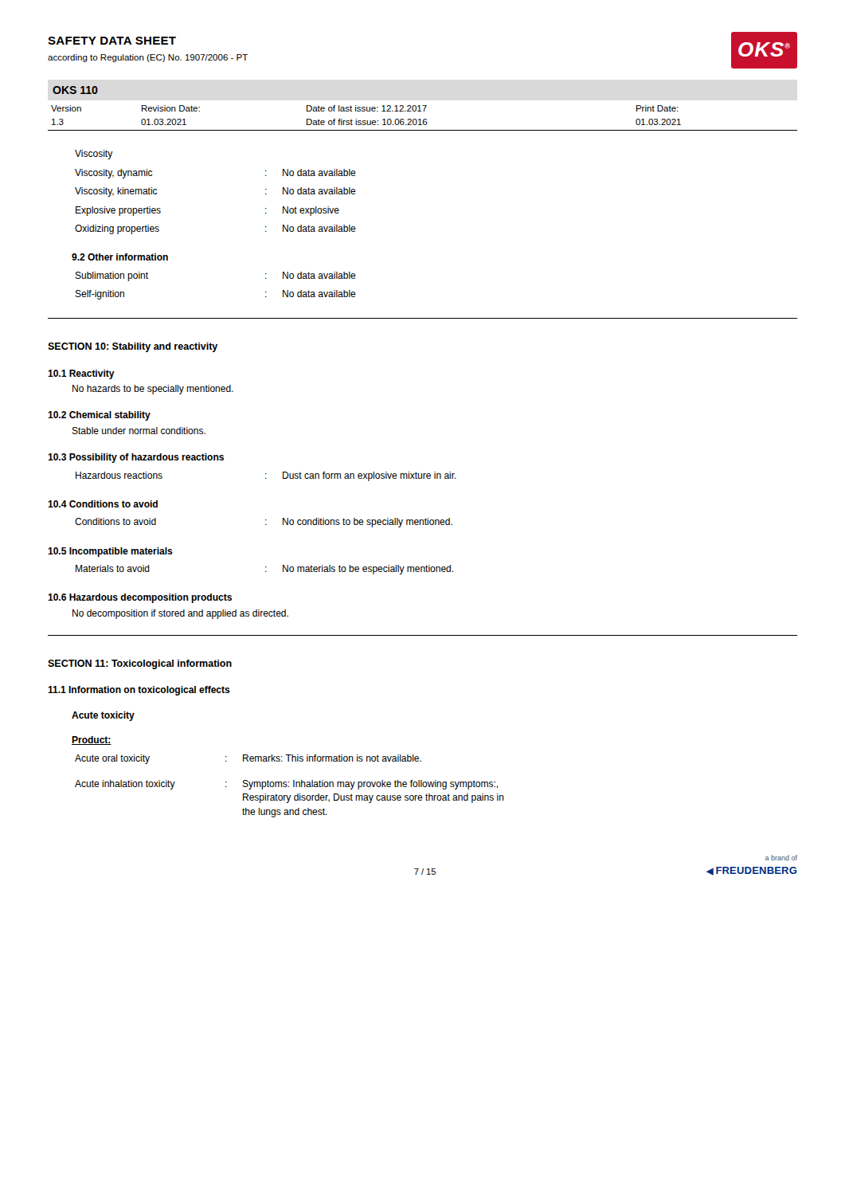SAFETY DATA SHEET
according to Regulation (EC) No. 1907/2006 - PT
OKS®
OKS 110
| Version 1.3 | Revision Date: 01.03.2021 | Date of last issue: 12.12.2017 Date of first issue: 10.06.2016 | Print Date: 01.03.2021 |
| Viscosity | | |
| Viscosity, dynamic | : | No data available |
| Viscosity, kinematic | : | No data available |
| Explosive properties | : | Not explosive |
| Oxidizing properties | : | No data available |
9.2 Other information
| Sublimation point | : | No data available |
| Self-ignition | : | No data available |
SECTION 10: Stability and reactivity
10.1 Reactivity
No hazards to be specially mentioned.
10.2 Chemical stability
Stable under normal conditions.
10.3 Possibility of hazardous reactions
| Hazardous reactions | : | Dust can form an explosive mixture in air. |
10.4 Conditions to avoid
| Conditions to avoid | : | No conditions to be specially mentioned. |
10.5 Incompatible materials
| Materials to avoid | : | No materials to be especially mentioned. |
10.6 Hazardous decomposition products
No decomposition if stored and applied as directed.
SECTION 11: Toxicological information
11.1 Information on toxicological effects
Acute toxicity
Product:
| Acute oral toxicity | : | Remarks: This information is not available. |
| Acute inhalation toxicity | : | Symptoms: Inhalation may provoke the following symptoms:, Respiratory disorder, Dust may cause sore throat and pains in the lungs and chest. |
7 / 15
a brand of
FREUDENBERG